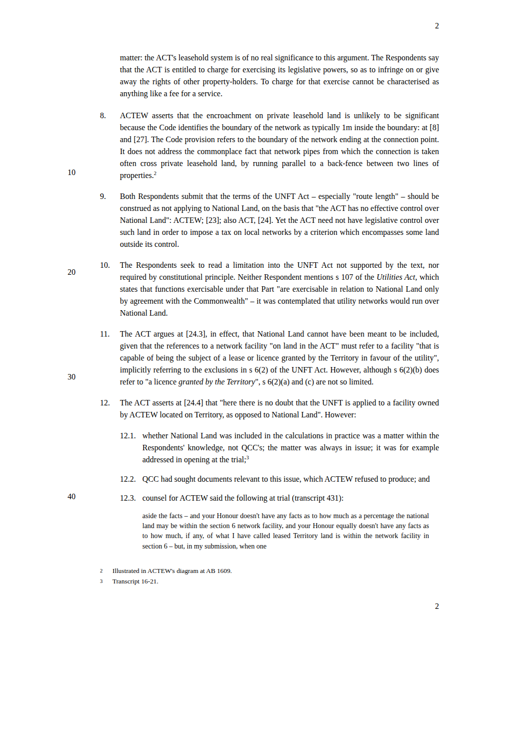2
10 20 30 40
matter: the ACT's leasehold system is of no real significance to this argument. The Respondents say that the ACT is entitled to charge for exercising its legislative powers, so as to infringe on or give away the rights of other property-holders. To charge for that exercise cannot be characterised as anything like a fee for a service.
8.
ACTEW asserts that the encroachment on private leasehold land is unlikely to be significant because the Code identifies the boundary of the network as typically 1m inside the boundary: at [8] and [27]. The Code provision refers to the boundary of the network ending at the connection point. It does not address the commonplace fact that network pipes from which the connection is taken often cross private leasehold land, by running parallel to a back-fence between two lines of properties.2
9.
Both Respondents submit that the terms of the UNFT Act – especially "route length" – should be construed as not applying to National Land, on the basis that "the ACT has no effective control over National Land": ACTEW; [23]; also ACT, [24]. Yet the ACT need not have legislative control over such land in order to impose a tax on local networks by a criterion which encompasses some land outside its control.
10.
The Respondents seek to read a limitation into the UNFT Act not supported by the text, nor required by constitutional principle. Neither Respondent mentions s 107 of the Utilities Act, which states that functions exercisable under that Part "are exercisable in relation to National Land only by agreement with the Commonwealth" – it was contemplated that utility networks would run over National Land.
11.
The ACT argues at [24.3], in effect, that National Land cannot have been meant to be included, given that the references to a network facility "on land in the ACT" must refer to a facility "that is capable of being the subject of a lease or licence granted by the Territory in favour of the utility", implicitly referring to the exclusions in s 6(2) of the UNFT Act. However, although s 6(2)(b) does refer to "a licence granted by the Territory", s 6(2)(a) and (c) are not so limited.
12.
The ACT asserts at [24.4] that "here there is no doubt that the UNFT is applied to a facility owned by ACTEW located on Territory, as opposed to National Land". However:
12.1.
whether National Land was included in the calculations in practice was a matter within the Respondents' knowledge, not QCC's; the matter was always in issue; it was for example addressed in opening at the trial;3
12.2.
QCC had sought documents relevant to this issue, which ACTEW refused to produce; and
12.3.
counsel for ACTEW said the following at trial (transcript 431):
aside the facts – and your Honour doesn't have any facts as to how much as a percentage the national land may be within the section 6 network facility, and your Honour equally doesn't have any facts as to how much, if any, of what I have called leased Territory land is within the network facility in section 6 – but, in my submission, when one
2
Illustrated in ACTEW's diagram at AB 1609.
3
Transcript 16-21.
2